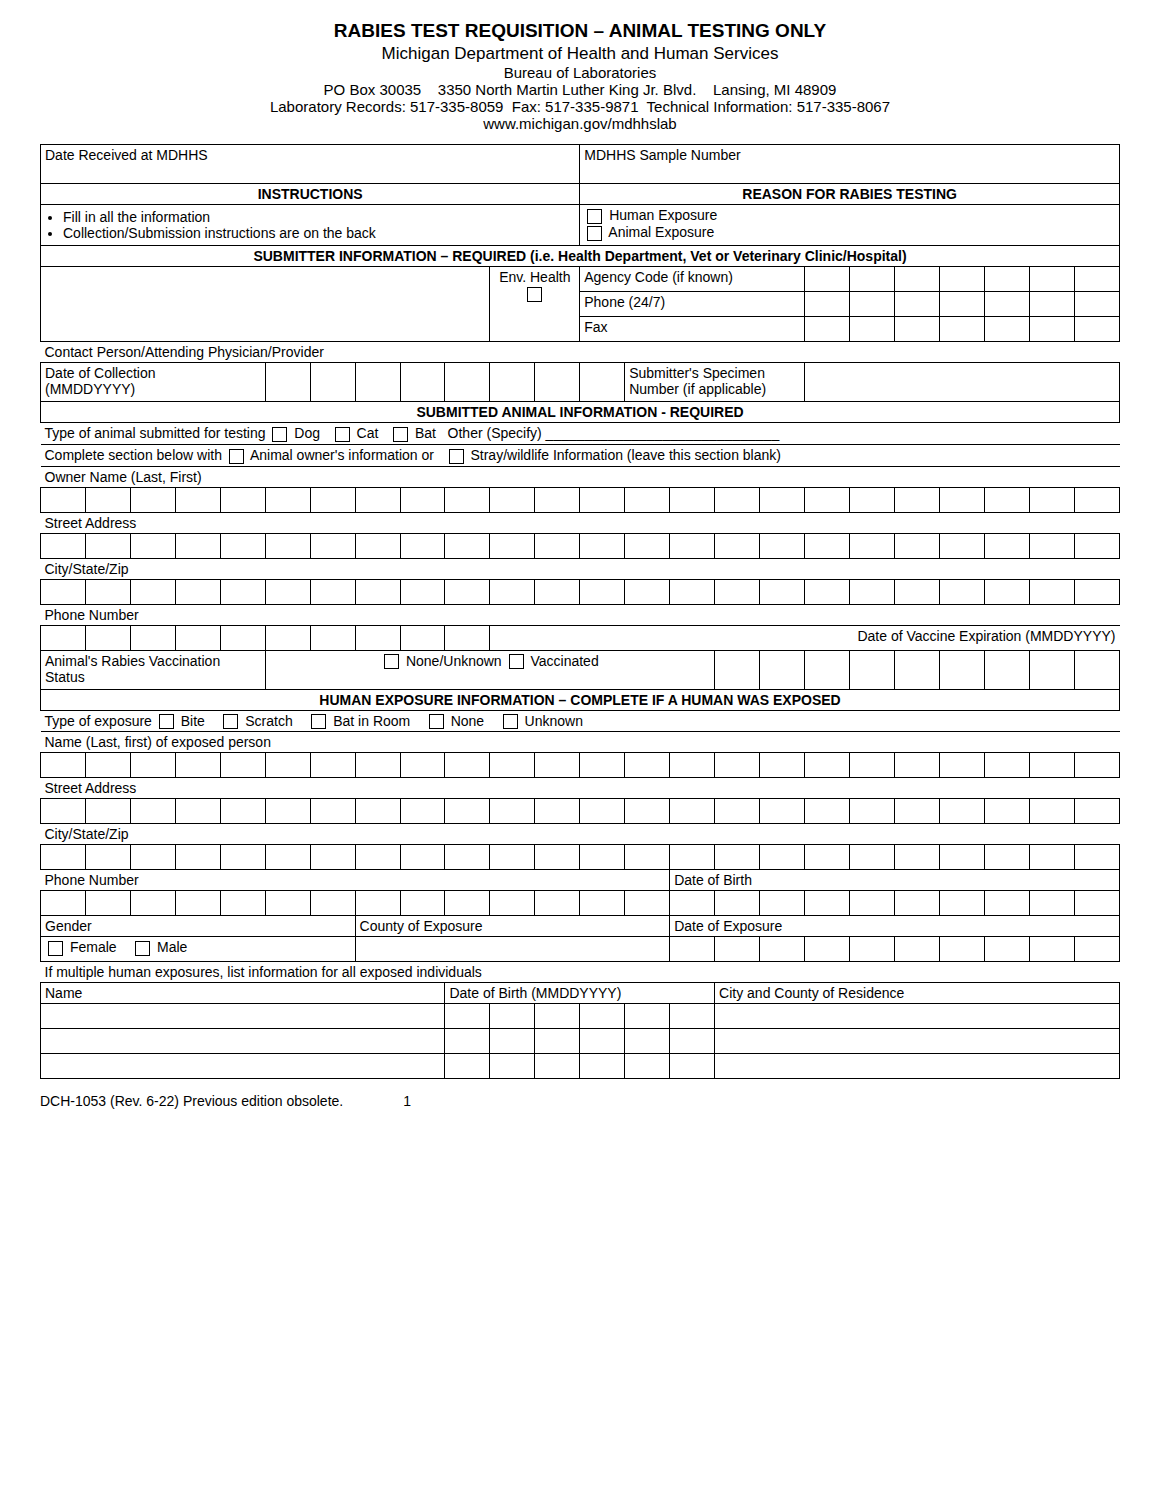RABIES TEST REQUISITION – ANIMAL TESTING ONLY
Michigan Department of Health and Human Services
Bureau of Laboratories
PO Box 30035 3350 North Martin Luther King Jr. Blvd. Lansing, MI 48909
Laboratory Records: 517-335-8059 Fax: 517-335-9871 Technical Information: 517-335-8067
www.michigan.gov/mdhhslab
| Date Received at MDHHS | MDHHS Sample Number |
| INSTRUCTIONS | REASON FOR RABIES TESTING |
| Fill in all the information Collection/Submission instructions are on the back | Human Exposure Animal Exposure |
| SUBMITTER INFORMATION – REQUIRED (i.e. Health Department, Vet or Veterinary Clinic/Hospital) |
| | Env. Health | Agency Code (if known) | | | | | | | |
| Phone (24/7) | | | | | | | |
| Fax | | | | | | | |
| Contact Person/Attending Physician/Provider |
| Date of Collection (MMDDYYYY) | | | | | | | | | Submitter's Specimen Number (if applicable) | |
| SUBMITTED ANIMAL INFORMATION - REQUIRED |
| Type of animal submitted for testing Dog Cat Bat Other (Specify) ______________________________ |
| Complete section below with Animal owner's information or Stray/wildlife Information (leave this section blank) |
| Owner Name (Last, First) |
| Street Address |
| City/State/Zip |
| Phone Number |
| | | | | | | | | | | Date of Vaccine Expiration (MMDDYYYY) |
| Animal's Rabies Vaccination Status | None/Unknown Vaccinated | | | | | | | | | |
| HUMAN EXPOSURE INFORMATION – COMPLETE IF A HUMAN WAS EXPOSED |
| Type of exposure Bite Scratch Bat in Room None Unknown |
| Name (Last, first) of exposed person |
| Street Address |
| City/State/Zip |
| Phone Number | Date of Birth |
| Gender | County of Exposure | Date of Exposure |
| Female Male | | | | | | | | | | | |
| If multiple human exposures, list information for all exposed individuals |
| Name | Date of Birth (MMDDYYYY) | City and County of Residence |
DCH-1053 (Rev. 6-22) Previous edition obsolete.1